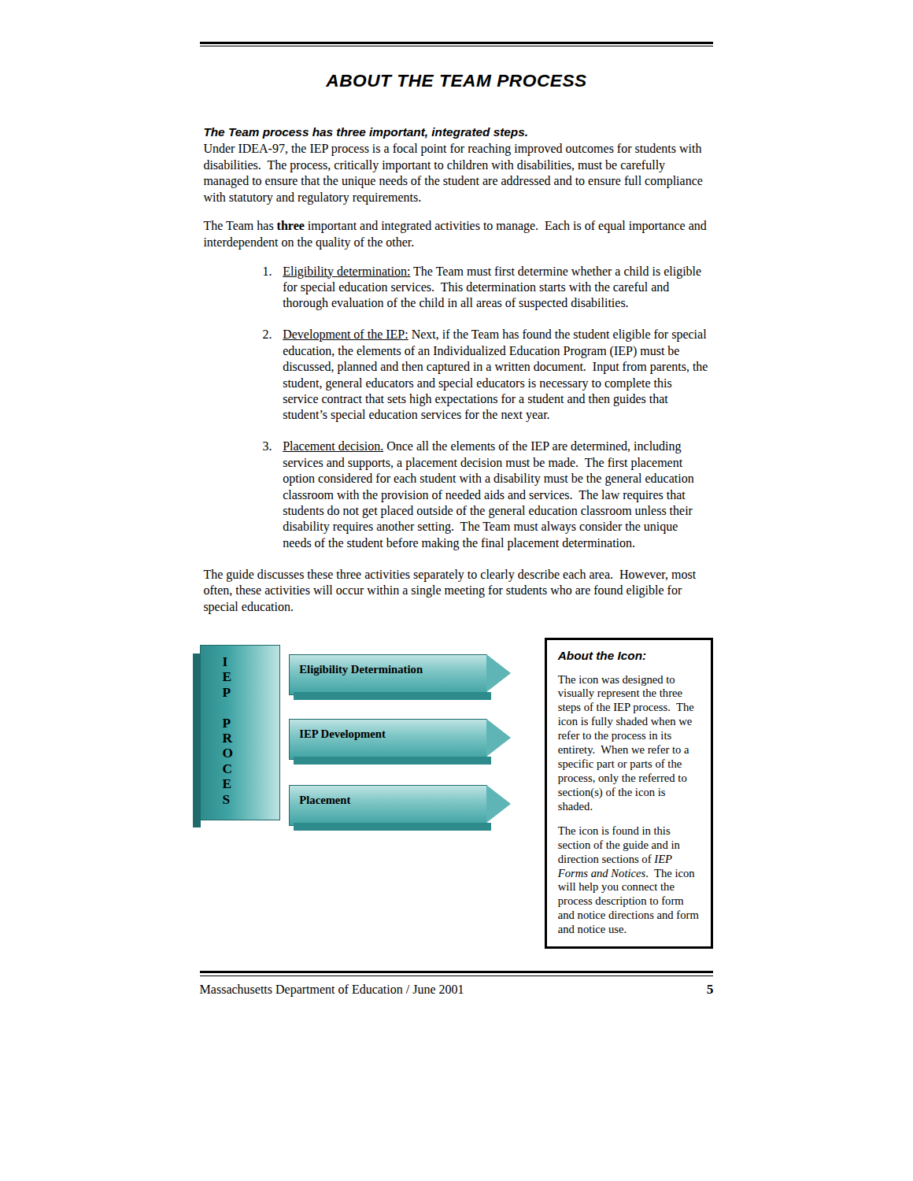ABOUT THE TEAM PROCESS
The Team process has three important, integrated steps.
Under IDEA-97, the IEP process is a focal point for reaching improved outcomes for students with disabilities. The process, critically important to children with disabilities, must be carefully managed to ensure that the unique needs of the student are addressed and to ensure full compliance with statutory and regulatory requirements.
The Team has three important and integrated activities to manage. Each is of equal importance and interdependent on the quality of the other.
Eligibility determination: The Team must first determine whether a child is eligible for special education services. This determination starts with the careful and thorough evaluation of the child in all areas of suspected disabilities.
Development of the IEP: Next, if the Team has found the student eligible for special education, the elements of an Individualized Education Program (IEP) must be discussed, planned and then captured in a written document. Input from parents, the student, general educators and special educators is necessary to complete this service contract that sets high expectations for a student and then guides that student’s special education services for the next year.
Placement decision. Once all the elements of the IEP are determined, including services and supports, a placement decision must be made. The first placement option considered for each student with a disability must be the general education classroom with the provision of needed aids and services. The law requires that students do not get placed outside of the general education classroom unless their disability requires another setting. The Team must always consider the unique needs of the student before making the final placement determination.
The guide discusses these three activities separately to clearly describe each area. However, most often, these activities will occur within a single meeting for students who are found eligible for special education.
I
E
P
P
R
O
C
E
S
Eligibility Determination
IEP Development
Placement
About the Icon:
The icon was designed to visually represent the three steps of the IEP process. The icon is fully shaded when we refer to the process in its entirety. When we refer to a specific part or parts of the process, only the referred to section(s) of the icon is shaded.
The icon is found in this section of the guide and in direction sections of IEP Forms and Notices. The icon will help you connect the process description to form and notice directions and form and notice use.
Massachusetts Department of Education / June 2001 5